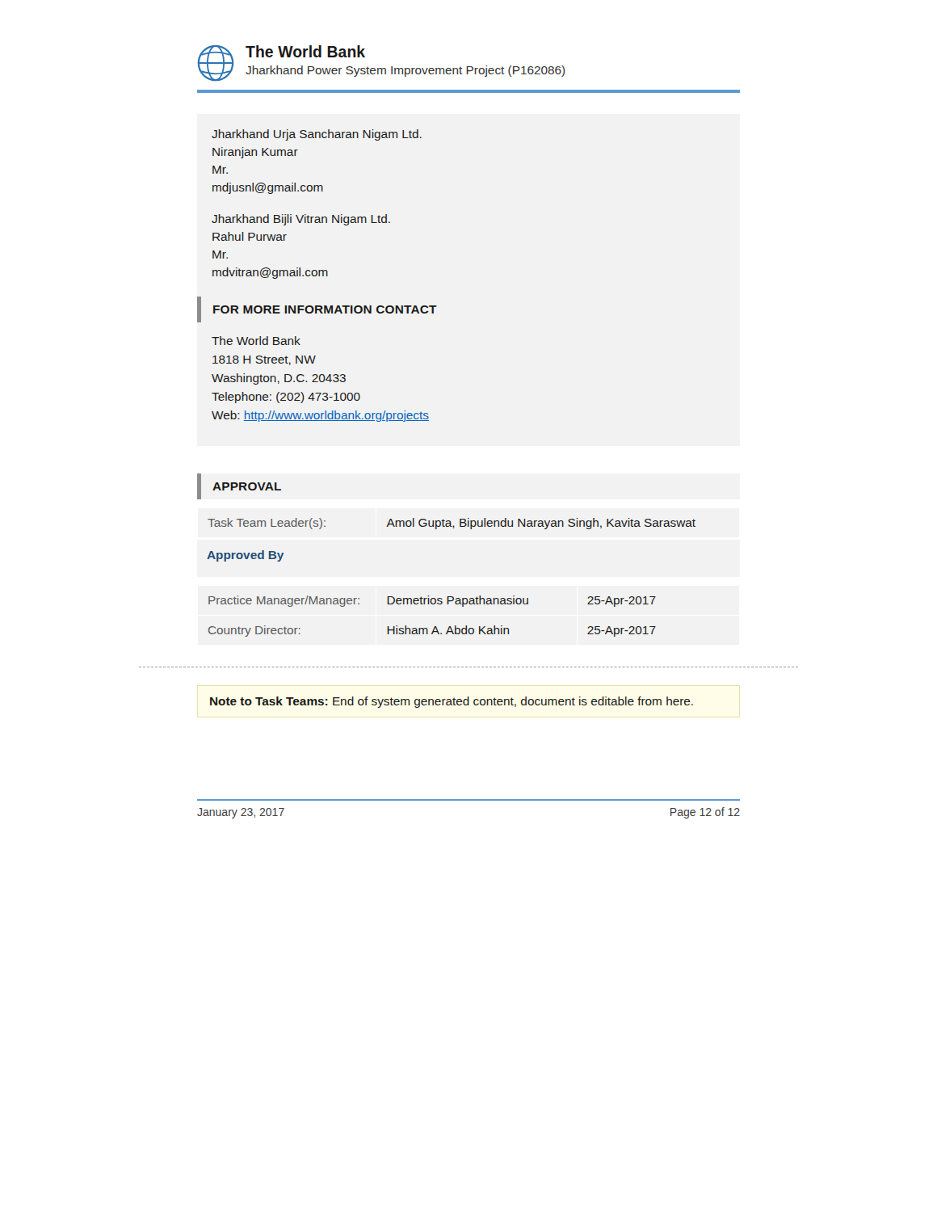The World Bank
Jharkhand Power System Improvement Project (P162086)
Jharkhand Urja Sancharan Nigam Ltd.
Niranjan Kumar
Mr.
mdjusnl@gmail.com
Jharkhand Bijli Vitran Nigam Ltd.
Rahul Purwar
Mr.
mdvitran@gmail.com
FOR MORE INFORMATION CONTACT
The World Bank
1818 H Street, NW
Washington, D.C. 20433
Telephone: (202) 473-1000
Web: http://www.worldbank.org/projects
APPROVAL
| Task Team Leader(s): | Amol Gupta, Bipulendu Narayan Singh, Kavita Saraswat |
Approved By APPROVALTBL
| Practice Manager/Manager: | Demetrios Papathanasiou | 25-Apr-2017 |
| Country Director: | Hisham A. Abdo Kahin | 25-Apr-2017 |
Note to Task Teams: End of system generated content, document is editable from here.
January 23, 2017 Page 12 of 12